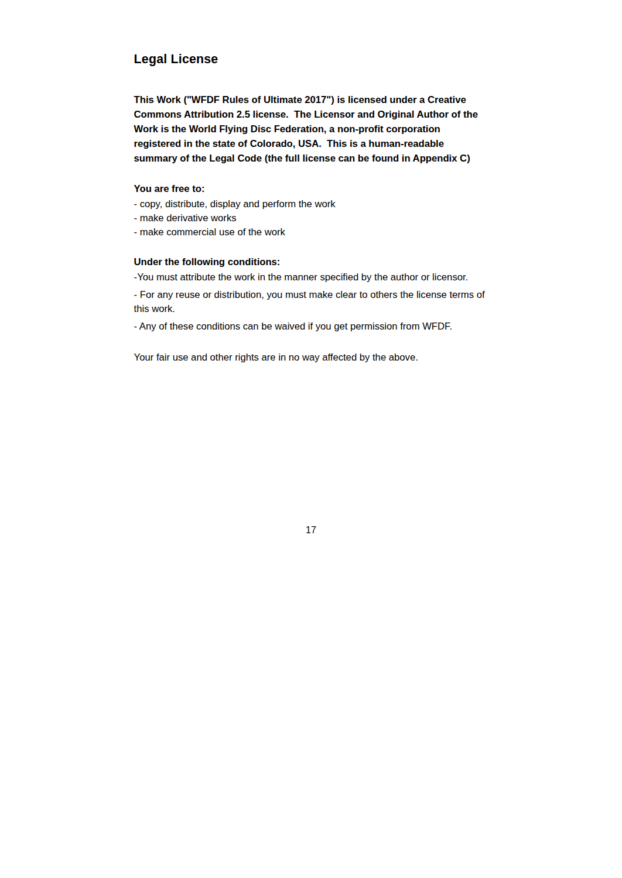Legal License
This Work ("WFDF Rules of Ultimate 2017") is licensed under a Creative Commons Attribution 2.5 license. The Licensor and Original Author of the Work is the World Flying Disc Federation, a non-profit corporation registered in the state of Colorado, USA. This is a human-readable summary of the Legal Code (the full license can be found in Appendix C)
You are free to:
- copy, distribute, display and perform the work
- make derivative works
- make commercial use of the work
Under the following conditions:
-You must attribute the work in the manner specified by the author or licensor.
- For any reuse or distribution, you must make clear to others the license terms of this work.
- Any of these conditions can be waived if you get permission from WFDF.
Your fair use and other rights are in no way affected by the above.
17